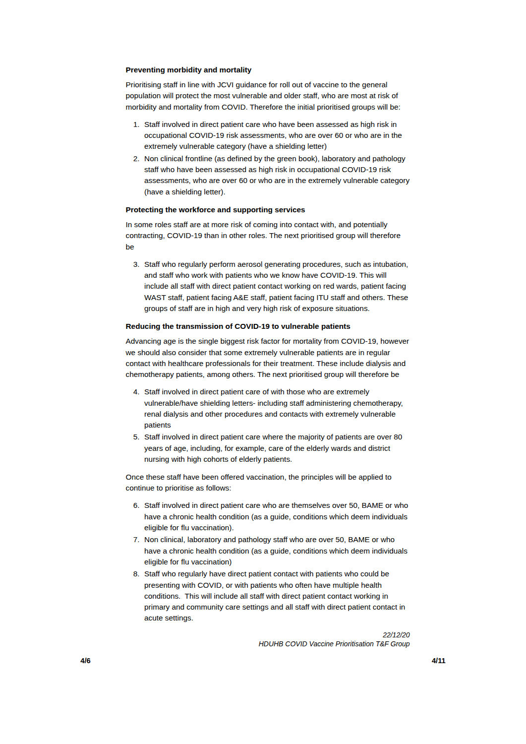Preventing morbidity and mortality
Prioritising staff in line with JCVI guidance for roll out of vaccine to the general population will protect the most vulnerable and older staff, who are most at risk of morbidity and mortality from COVID. Therefore the initial prioritised groups will be:
Staff involved in direct patient care who have been assessed as high risk in occupational COVID-19 risk assessments, who are over 60 or who are in the extremely vulnerable category (have a shielding letter)
Non clinical frontline (as defined by the green book), laboratory and pathology staff who have been assessed as high risk in occupational COVID-19 risk assessments, who are over 60 or who are in the extremely vulnerable category (have a shielding letter).
Protecting the workforce and supporting services
In some roles staff are at more risk of coming into contact with, and potentially contracting, COVID-19 than in other roles. The next prioritised group will therefore be
Staff who regularly perform aerosol generating procedures, such as intubation, and staff who work with patients who we know have COVID-19. This will include all staff with direct patient contact working on red wards, patient facing WAST staff, patient facing A&E staff, patient facing ITU staff and others. These groups of staff are in high and very high risk of exposure situations.
Reducing the transmission of COVID-19 to vulnerable patients
Advancing age is the single biggest risk factor for mortality from COVID-19, however we should also consider that some extremely vulnerable patients are in regular contact with healthcare professionals for their treatment. These include dialysis and chemotherapy patients, among others. The next prioritised group will therefore be
Staff involved in direct patient care of with those who are extremely vulnerable/have shielding letters- including staff administering chemotherapy, renal dialysis and other procedures and contacts with extremely vulnerable patients
Staff involved in direct patient care where the majority of patients are over 80 years of age, including, for example, care of the elderly wards and district nursing with high cohorts of elderly patients.
Once these staff have been offered vaccination, the principles will be applied to continue to prioritise as follows:
Staff involved in direct patient care who are themselves over 50, BAME or who have a chronic health condition (as a guide, conditions which deem individuals eligible for flu vaccination).
Non clinical, laboratory and pathology staff who are over 50, BAME or who have a chronic health condition (as a guide, conditions which deem individuals eligible for flu vaccination)
Staff who regularly have direct patient contact with patients who could be presenting with COVID, or with patients who often have multiple health conditions. This will include all staff with direct patient contact working in primary and community care settings and all staff with direct patient contact in acute settings.
22/12/20
HDUHB COVID Vaccine Prioritisation T&F Group
4/6 4/11